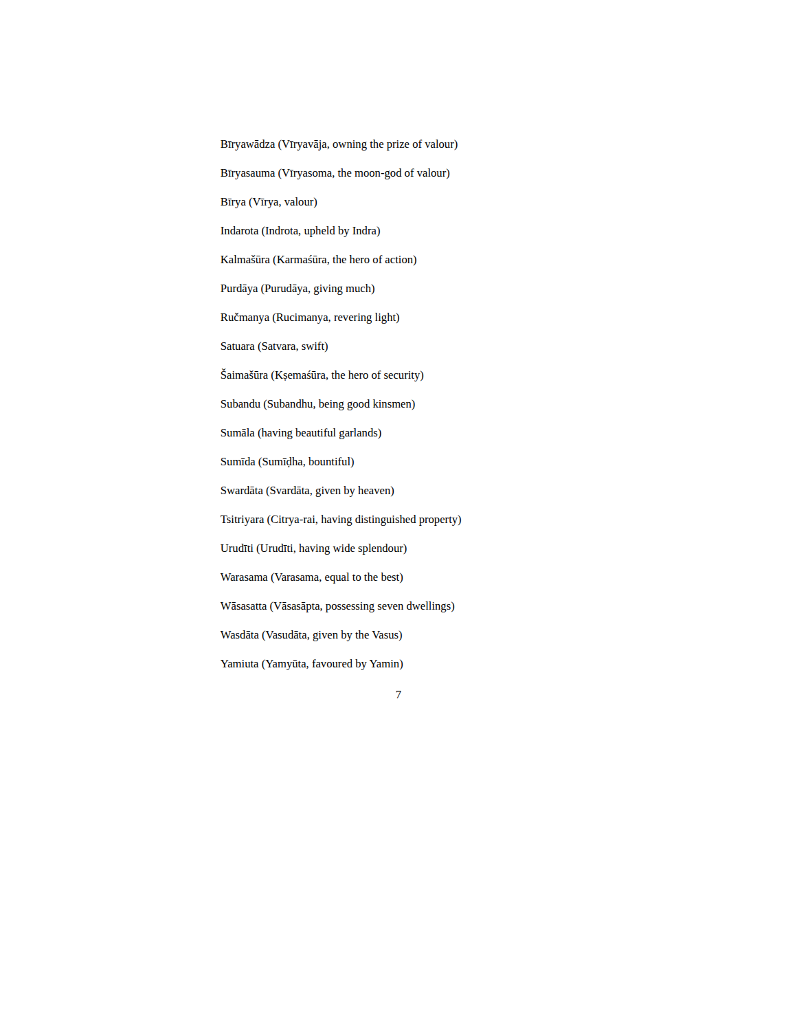Bīryawādza (Vīryavāja, owning the prize of valour)
Bīryasauma (Vīryasoma, the moon-god of valour)
Bīrya (Vīrya, valour)
Indarota (Indrota, upheld by Indra)
Kalmašūra (Karmaśūra, the hero of action)
Purdāya (Purudāya, giving much)
Ručmanya (Rucimanya, revering light)
Satuara (Satvara, swift)
Šaimašūra (Kṣemaśūra, the hero of security)
Subandu (Subandhu, being good kinsmen)
Sumāla (having beautiful garlands)
Sumīda (Sumīḍha, bountiful)
Swardāta (Svardāta, given by heaven)
Tsitriyara (Citrya-rai, having distinguished property)
Urudīti (Urudīti, having wide splendour)
Warasama (Varasama, equal to the best)
Wāsasatta (Vāsasāpta, possessing seven dwellings)
Wasdāta (Vasudāta, given by the Vasus)
Yamiuta (Yamyūta, favoured by Yamin)
7